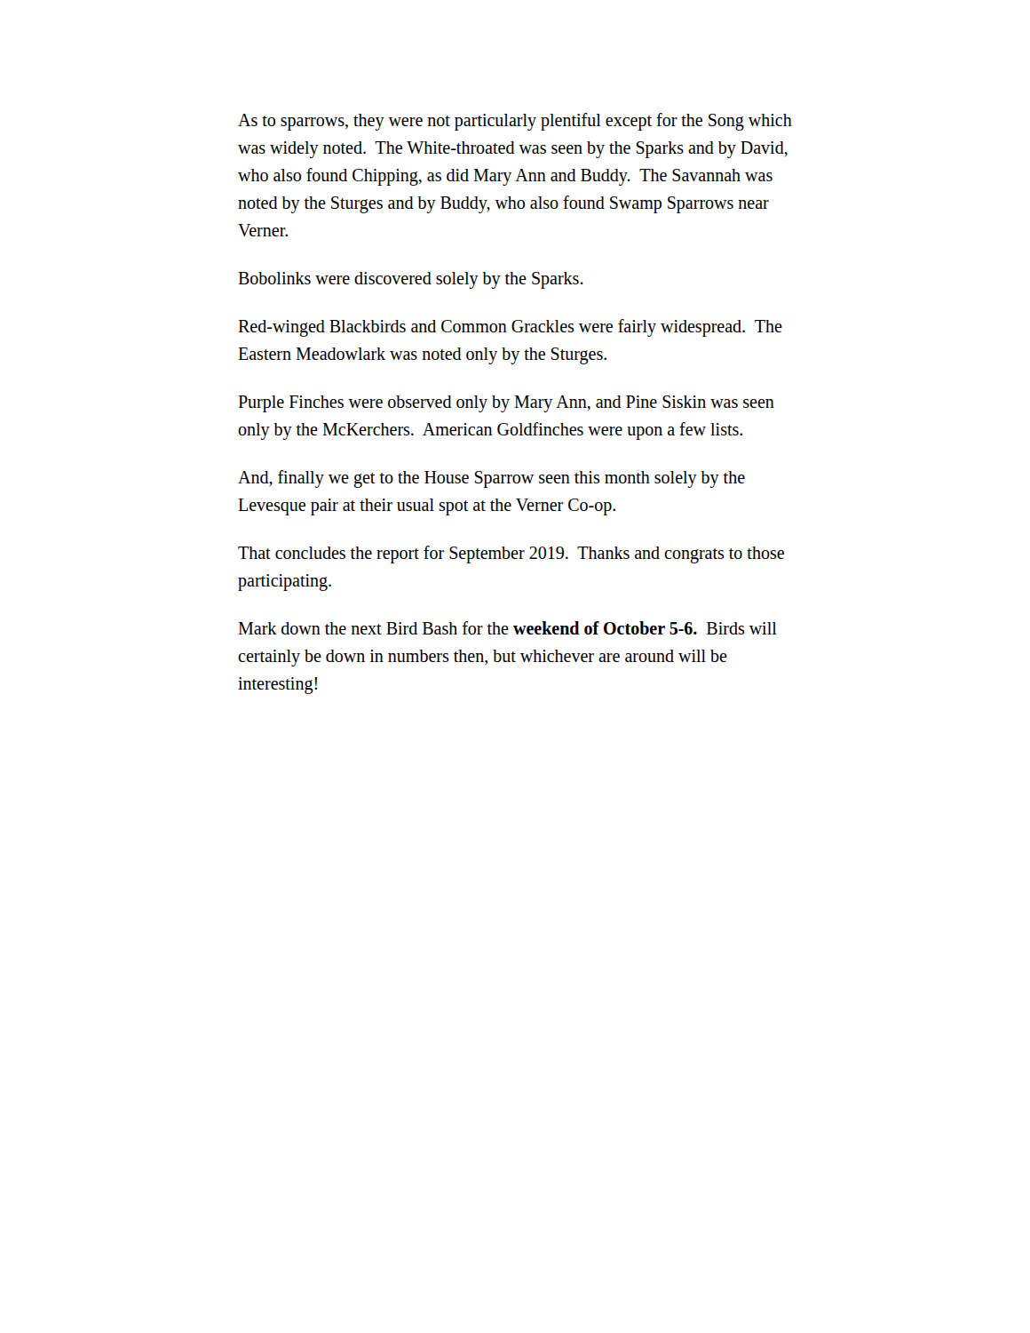As to sparrows, they were not particularly plentiful except for the Song which was widely noted. The White-throated was seen by the Sparks and by David, who also found Chipping, as did Mary Ann and Buddy. The Savannah was noted by the Sturges and by Buddy, who also found Swamp Sparrows near Verner.
Bobolinks were discovered solely by the Sparks.
Red-winged Blackbirds and Common Grackles were fairly widespread. The Eastern Meadowlark was noted only by the Sturges.
Purple Finches were observed only by Mary Ann, and Pine Siskin was seen only by the McKerchers. American Goldfinches were upon a few lists.
And, finally we get to the House Sparrow seen this month solely by the Levesque pair at their usual spot at the Verner Co-op.
That concludes the report for September 2019. Thanks and congrats to those participating.
Mark down the next Bird Bash for the weekend of October 5-6. Birds will certainly be down in numbers then, but whichever are around will be interesting!